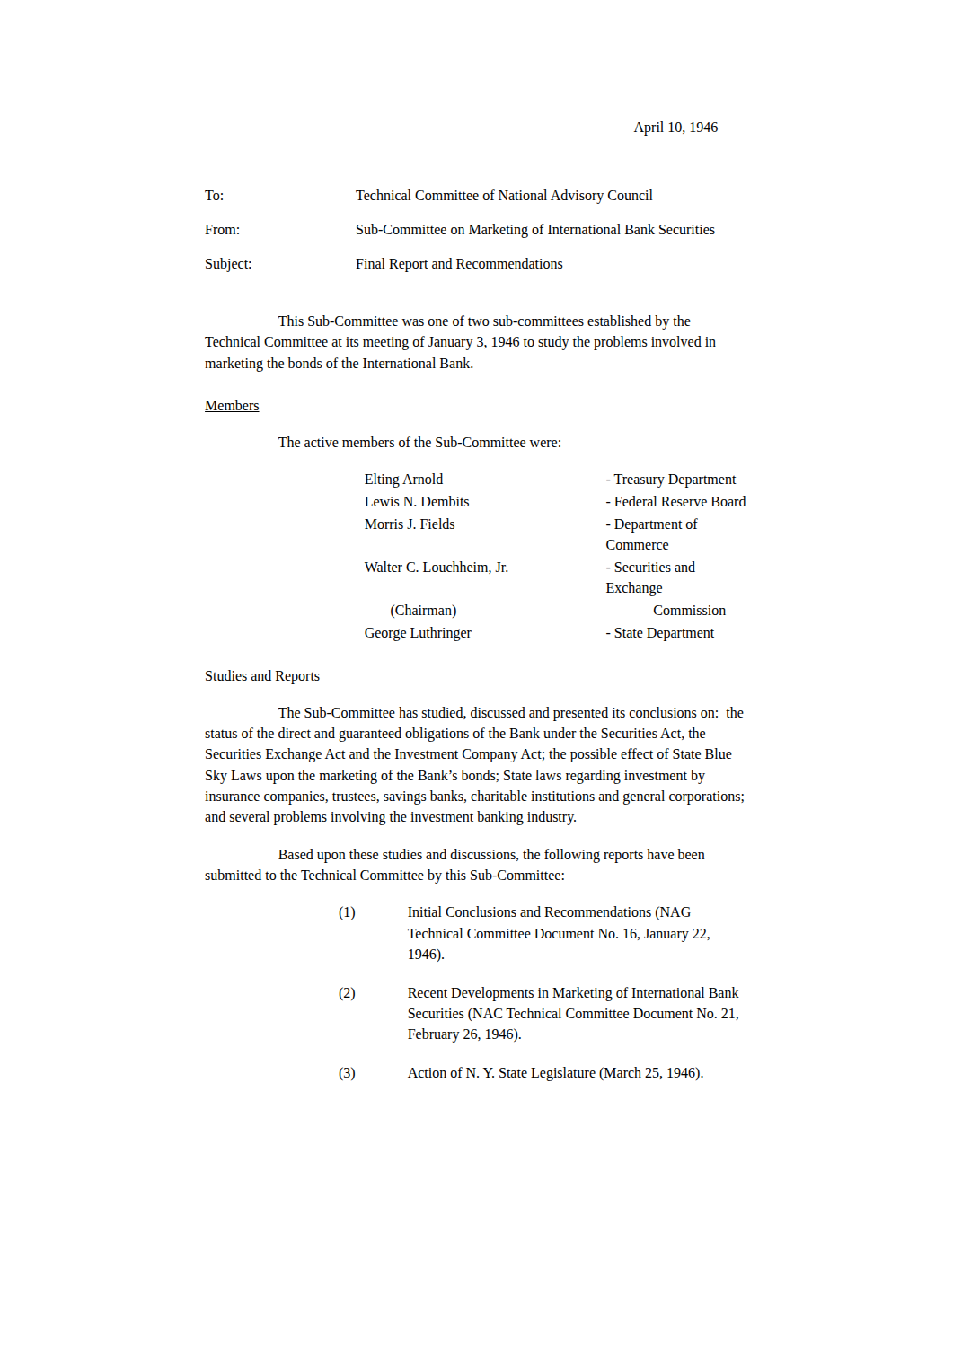April 10, 1946
| To: | Technical Committee of National Advisory Council |
| From: | Sub-Committee on Marketing of International Bank Securities |
| Subject: | Final Report and Recommendations |
This Sub-Committee was one of two sub-committees established by the Technical Committee at its meeting of January 3, 1946 to study the problems involved in marketing the bonds of the International Bank.
Members
The active members of the Sub-Committee were:
| Elting Arnold | - Treasury Department |
| Lewis N. Dembits | - Federal Reserve Board |
| Morris J. Fields | - Department of Commerce |
| Walter C. Louchheim, Jr. | - Securities and Exchange |
| (Chairman) | Commission |
| George Luthringer | - State Department |
Studies and Reports
The Sub-Committee has studied, discussed and presented its conclusions on: the status of the direct and guaranteed obligations of the Bank under the Securities Act, the Securities Exchange Act and the Investment Company Act; the possible effect of State Blue Sky Laws upon the marketing of the Bank’s bonds; State laws regarding investment by insurance companies, trustees, savings banks, charitable institutions and general corporations; and several problems involving the investment banking industry.
Based upon these studies and discussions, the following reports have been submitted to the Technical Committee by this Sub-Committee:
(1) Initial Conclusions and Recommendations (NAG Technical Committee Document No. 16, January 22, 1946).
(2) Recent Developments in Marketing of International Bank Securities (NAC Technical Committee Document No. 21, February 26, 1946).
(3) Action of N. Y. State Legislature (March 25, 1946).